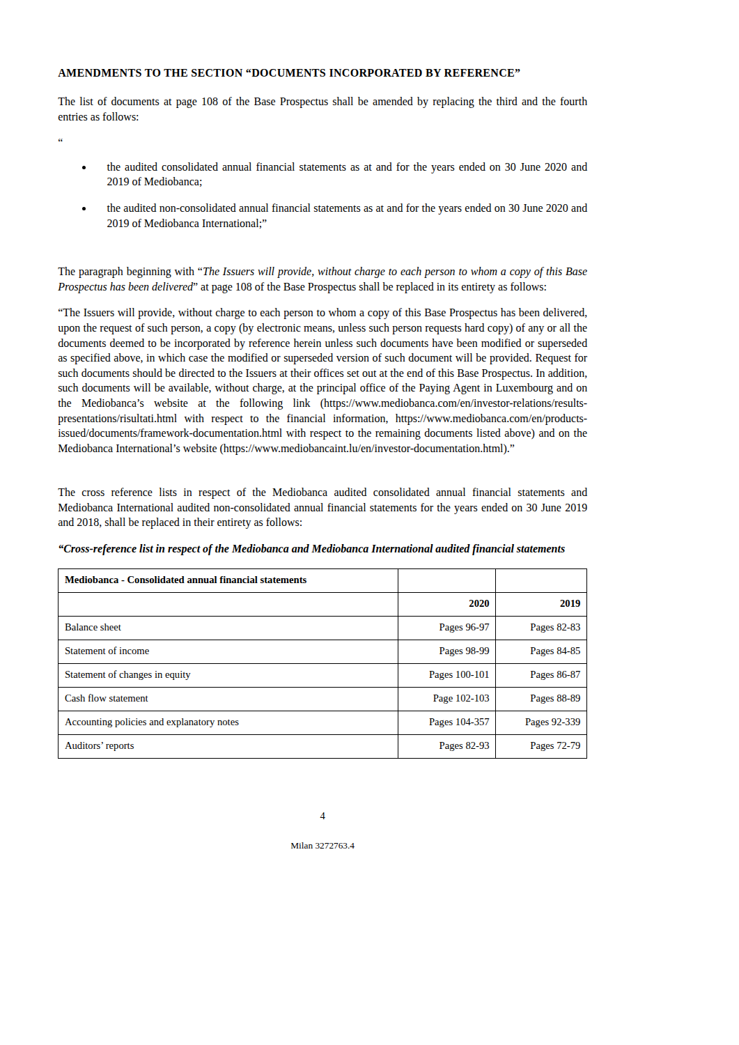Amendments to the Section “Documents Incorporated by Reference”
The list of documents at page 108 of the Base Prospectus shall be amended by replacing the third and the fourth entries as follows:
“
the audited consolidated annual financial statements as at and for the years ended on 30 June 2020 and 2019 of Mediobanca;
the audited non-consolidated annual financial statements as at and for the years ended on 30 June 2020 and 2019 of Mediobanca International;”
The paragraph beginning with “The Issuers will provide, without charge to each person to whom a copy of this Base Prospectus has been delivered” at page 108 of the Base Prospectus shall be replaced in its entirety as follows:
“The Issuers will provide, without charge to each person to whom a copy of this Base Prospectus has been delivered, upon the request of such person, a copy (by electronic means, unless such person requests hard copy) of any or all the documents deemed to be incorporated by reference herein unless such documents have been modified or superseded as specified above, in which case the modified or superseded version of such document will be provided. Request for such documents should be directed to the Issuers at their offices set out at the end of this Base Prospectus. In addition, such documents will be available, without charge, at the principal office of the Paying Agent in Luxembourg and on the Mediobanca’s website at the following link (https://www.mediobanca.com/en/investor-relations/results-presentations/risultati.html with respect to the financial information, https://www.mediobanca.com/en/products-issued/documents/framework-documentation.html with respect to the remaining documents listed above) and on the Mediobanca International’s website (https://www.mediobancaint.lu/en/investor-documentation.html).”
The cross reference lists in respect of the Mediobanca audited consolidated annual financial statements and Mediobanca International audited non-consolidated annual financial statements for the years ended on 30 June 2019 and 2018, shall be replaced in their entirety as follows:
“Cross-reference list in respect of the Mediobanca and Mediobanca International audited financial statements
| Mediobanca - Consolidated annual financial statements | | |
| | 2020 | 2019 |
| Balance sheet | Pages 96-97 | Pages 82-83 |
| Statement of income | Pages 98-99 | Pages 84-85 |
| Statement of changes in equity | Pages 100-101 | Pages 86-87 |
| Cash flow statement | Page 102-103 | Pages 88-89 |
| Accounting policies and explanatory notes | Pages 104-357 | Pages 92-339 |
| Auditors’ reports | Pages 82-93 | Pages 72-79 |
4
Milan 3272763.4